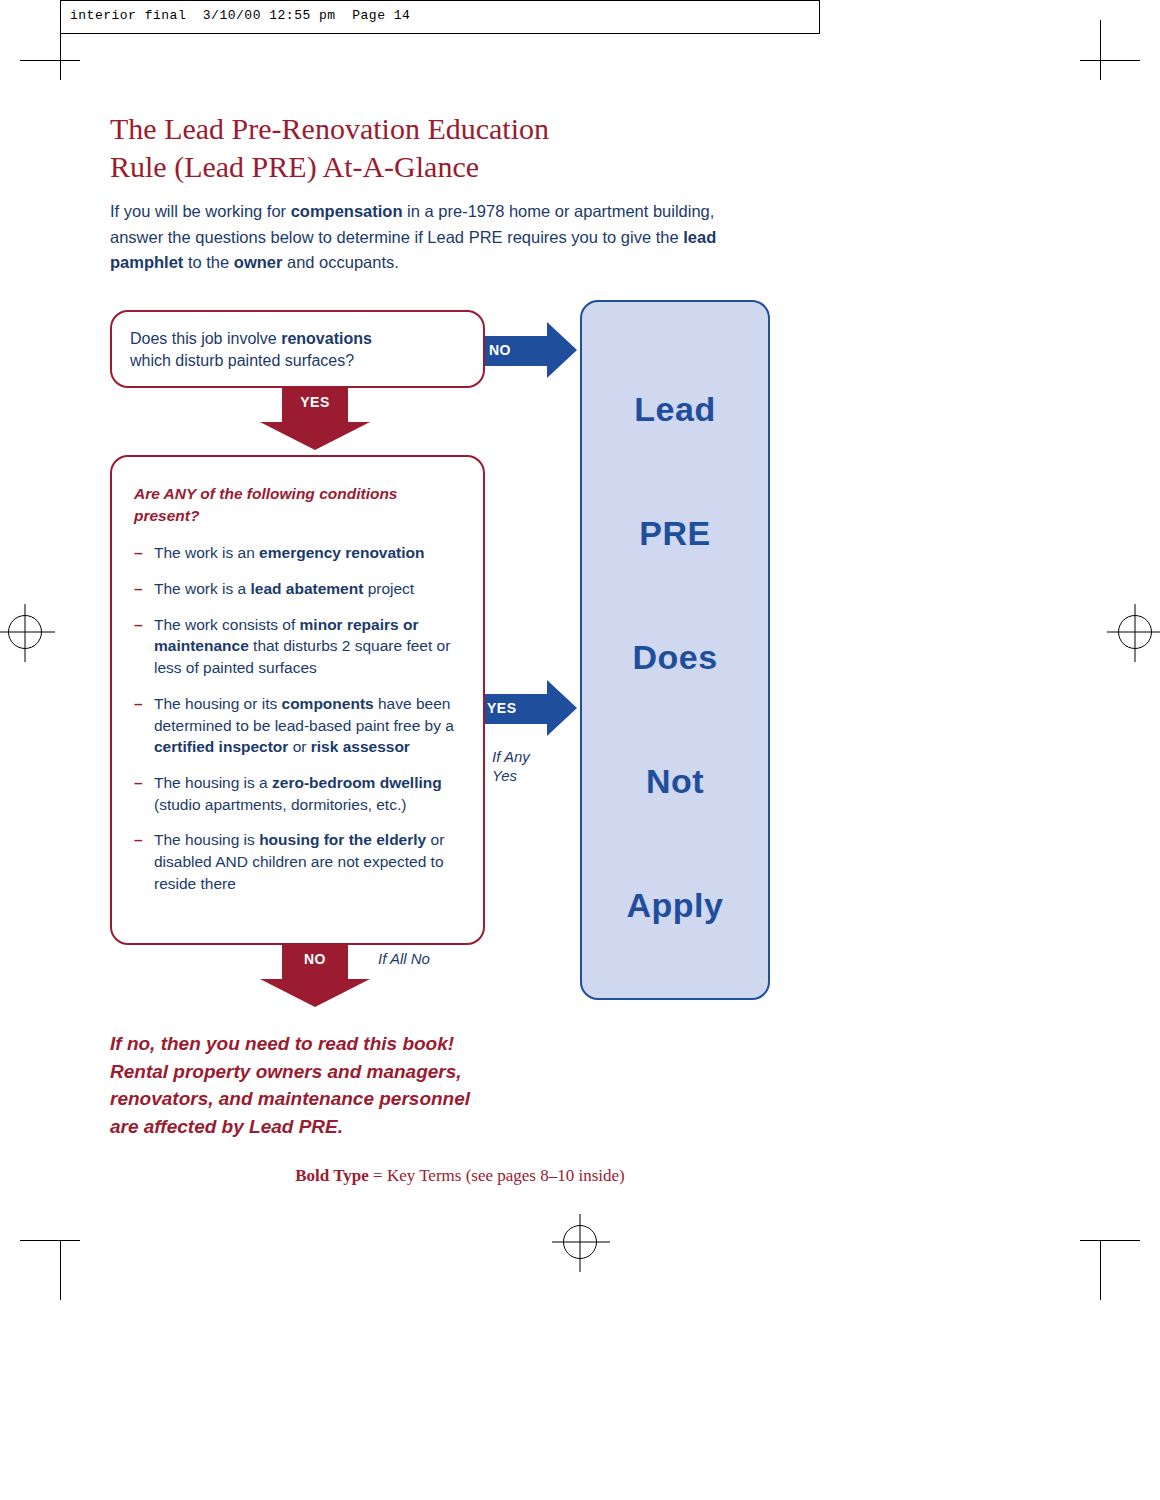interior final 3/10/00 12:55 pm Page 14
The Lead Pre-Renovation Education
Rule (Lead PRE) At-A-Glance
If you will be working for compensation in a pre-1978 home or apartment building, answer the questions below to determine if Lead PRE requires you to give the lead pamphlet to the owner and occupants.
Lead
PRE
Does
Not
Apply
Does this job involve renovations
which disturb painted surfaces?
NO
YES
Are ANY of the following conditions present?
The work is an emergency renovation
The work is a lead abatement project
The work consists of minor repairs or maintenance that disturbs 2 square feet or less of painted surfaces
The housing or its components have been determined to be lead-based paint free by a certified inspector or risk assessor
The housing is a zero-bedroom dwelling (studio apartments, dormitories, etc.)
The housing is housing for the elderly or disabled AND children are not expected to reside there
YES
If Any
Yes
NO
If All No
If no, then you need to read this book!
Rental property owners and managers,
renovators, and maintenance personnel
are affected by Lead PRE.
Bold Type = Key Terms (see pages 8–10 inside)